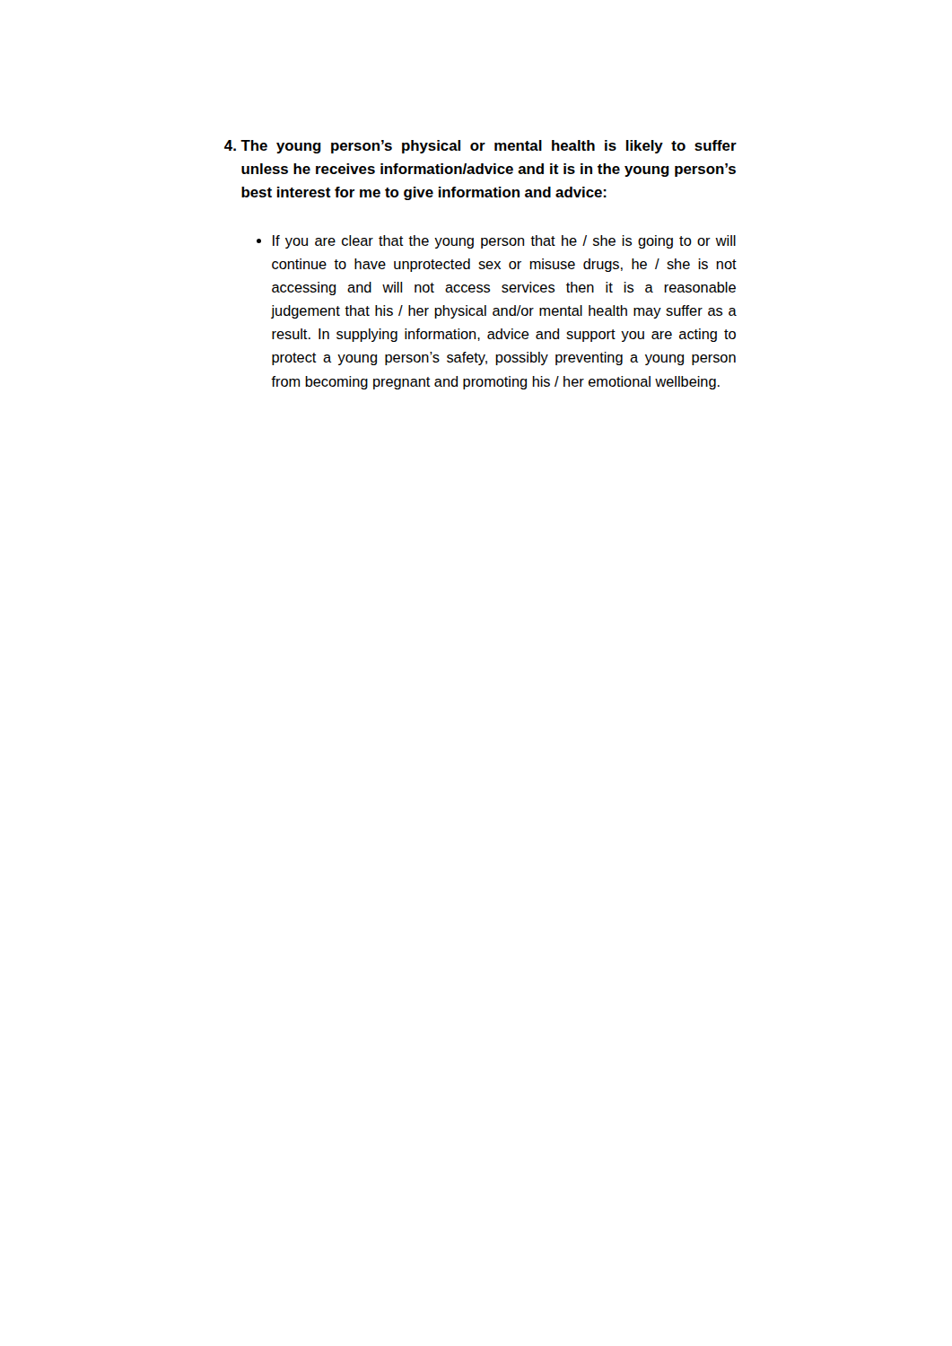The young person’s physical or mental health is likely to suffer unless he receives information/advice and it is in the young person’s best interest for me to give information and advice:
If you are clear that the young person that he / she is going to or will continue to have unprotected sex or misuse drugs, he / she is not accessing and will not access services then it is a reasonable judgement that his / her physical and/or mental health may suffer as a result. In supplying information, advice and support you are acting to protect a young person’s safety, possibly preventing a young person from becoming pregnant and promoting his / her emotional wellbeing.